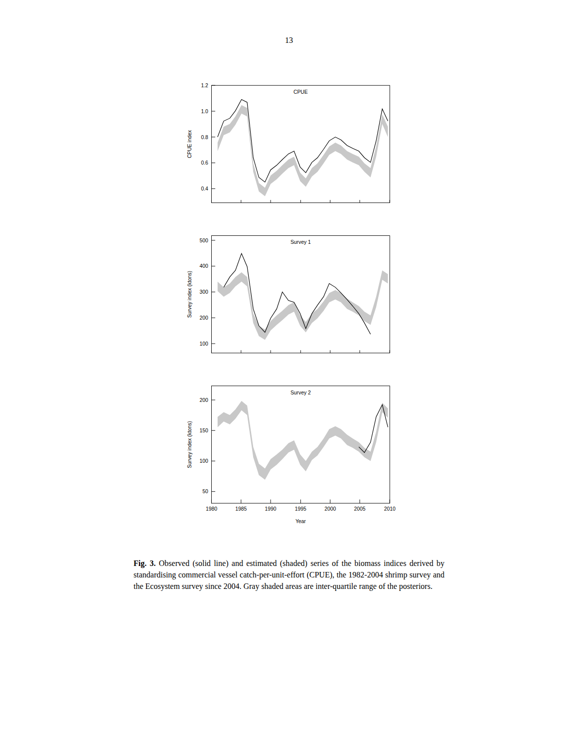13
Figure 3. Observed and estimated biomass indices Three stacked line charts showing observed (solid line) and estimated (gray shaded) series of biomass indices: CPUE index, Survey 1 index in kilotons, and Survey 2 index in kilotons, plotted against year from 1980 to 2010. CPUE y scale: value 0.4 -> y=250 ; 1.2 -> y=30 (so 1 unit = 275 px) 1.2 1.0 0.8 0.6 0.4 CPUE index Survey 1 500 400 300 200 100 Survey index (ktons) Survey 2 200 150 100 50 Survey index (ktons) 1980 1985 1990 1995 2000 2005 2010 Year
Fig. 3. Observed (solid line) and estimated (shaded) series of the biomass indices derived by standardising commercial vessel catch-per-unit-effort (CPUE), the 1982-2004 shrimp survey and the Ecosystem survey since 2004. Gray shaded areas are inter-quartile range of the posteriors.